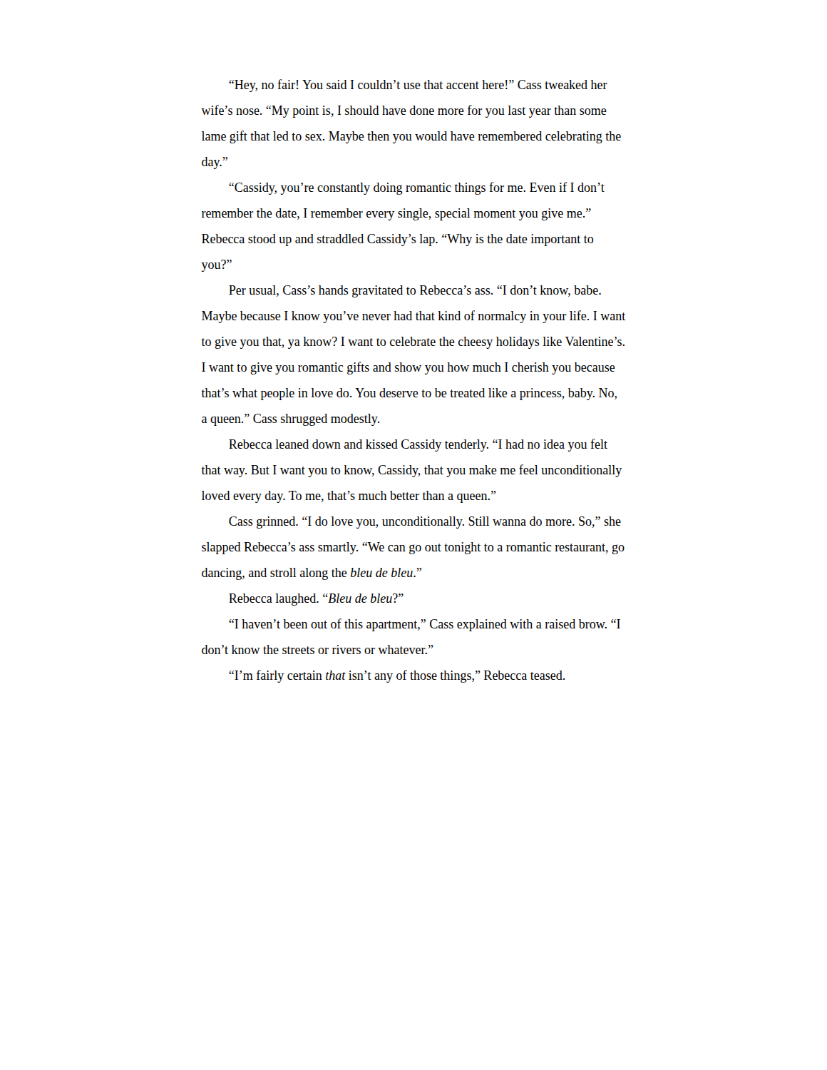“Hey, no fair! You said I couldn’t use that accent here!” Cass tweaked her wife’s nose. “My point is, I should have done more for you last year than some lame gift that led to sex. Maybe then you would have remembered celebrating the day.”
“Cassidy, you’re constantly doing romantic things for me. Even if I don’t remember the date, I remember every single, special moment you give me.” Rebecca stood up and straddled Cassidy’s lap. “Why is the date important to you?”
Per usual, Cass’s hands gravitated to Rebecca’s ass. “I don’t know, babe. Maybe because I know you’ve never had that kind of normalcy in your life. I want to give you that, ya know? I want to celebrate the cheesy holidays like Valentine’s. I want to give you romantic gifts and show you how much I cherish you because that’s what people in love do. You deserve to be treated like a princess, baby. No, a queen.” Cass shrugged modestly.
Rebecca leaned down and kissed Cassidy tenderly. “I had no idea you felt that way. But I want you to know, Cassidy, that you make me feel unconditionally loved every day. To me, that’s much better than a queen.”
Cass grinned. “I do love you, unconditionally. Still wanna do more. So,” she slapped Rebecca’s ass smartly. “We can go out tonight to a romantic restaurant, go dancing, and stroll along the bleu de bleu.”
Rebecca laughed. “Bleu de bleu?”
“I haven’t been out of this apartment,” Cass explained with a raised brow. “I don’t know the streets or rivers or whatever.”
“I’m fairly certain that isn’t any of those things,” Rebecca teased.